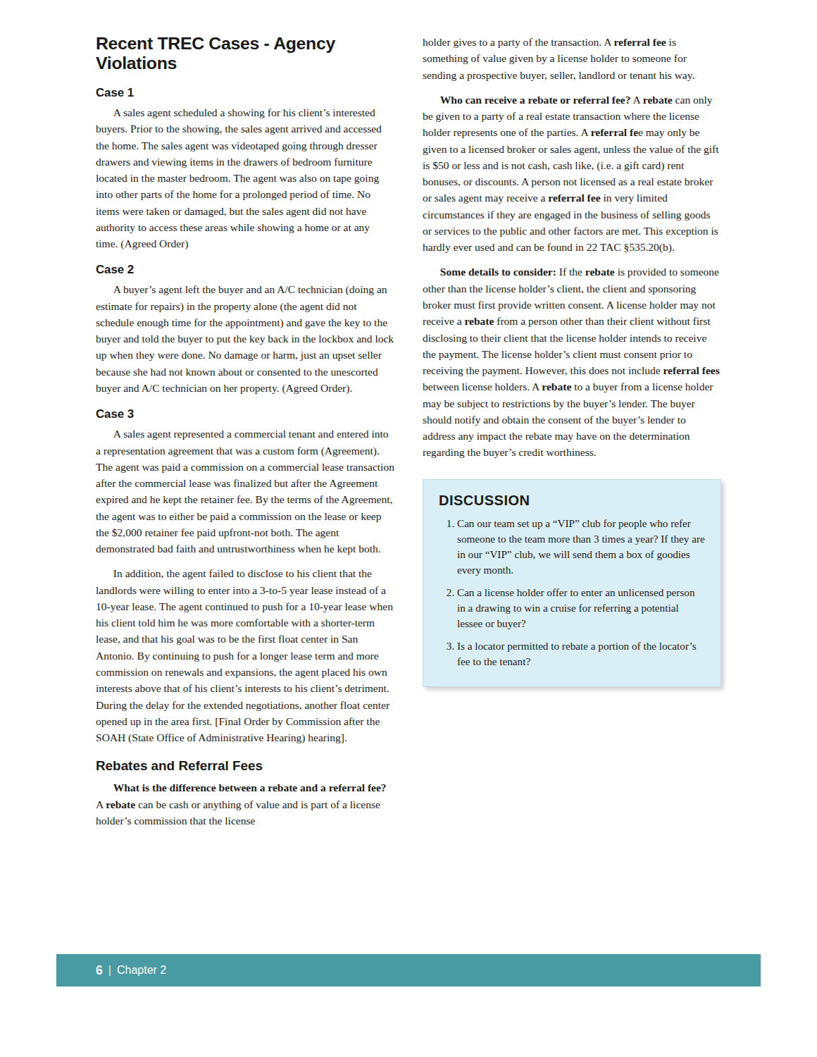Recent TREC Cases - Agency Violations
Case 1
A sales agent scheduled a showing for his client’s interested buyers. Prior to the showing, the sales agent arrived and accessed the home. The sales agent was videotaped going through dresser drawers and viewing items in the drawers of bedroom furniture located in the master bedroom. The agent was also on tape going into other parts of the home for a prolonged period of time. No items were taken or damaged, but the sales agent did not have authority to access these areas while showing a home or at any time. (Agreed Order)
Case 2
A buyer’s agent left the buyer and an A/C technician (doing an estimate for repairs) in the property alone (the agent did not schedule enough time for the appointment) and gave the key to the buyer and told the buyer to put the key back in the lockbox and lock up when they were done. No damage or harm, just an upset seller because she had not known about or consented to the unescorted buyer and A/C technician on her property. (Agreed Order).
Case 3
A sales agent represented a commercial tenant and entered into a representation agreement that was a custom form (Agreement). The agent was paid a commission on a commercial lease transaction after the commercial lease was finalized but after the Agreement expired and he kept the retainer fee. By the terms of the Agreement, the agent was to either be paid a commission on the lease or keep the $2,000 retainer fee paid upfront-not both. The agent demonstrated bad faith and untrustworthiness when he kept both.
In addition, the agent failed to disclose to his client that the landlords were willing to enter into a 3-to-5 year lease instead of a 10-year lease. The agent continued to push for a 10-year lease when his client told him he was more comfortable with a shorter-term lease, and that his goal was to be the first float center in San Antonio. By continuing to push for a longer lease term and more commission on renewals and expansions, the agent placed his own interests above that of his client’s interests to his client’s detriment. During the delay for the extended negotiations, another float center opened up in the area first. [Final Order by Commission after the SOAH (State Office of Administrative Hearing) hearing].
Rebates and Referral Fees
What is the difference between a rebate and a referral fee? A rebate can be cash or anything of value and is part of a license holder’s commission that the license
holder gives to a party of the transaction. A referral fee is something of value given by a license holder to someone for sending a prospective buyer, seller, landlord or tenant his way.
Who can receive a rebate or referral fee? A rebate can only be given to a party of a real estate transaction where the license holder represents one of the parties. A referral fee may only be given to a licensed broker or sales agent, unless the value of the gift is $50 or less and is not cash, cash like, (i.e. a gift card) rent bonuses, or discounts. A person not licensed as a real estate broker or sales agent may receive a referral fee in very limited circumstances if they are engaged in the business of selling goods or services to the public and other factors are met. This exception is hardly ever used and can be found in 22 TAC §535.20(b).
Some details to consider: If the rebate is provided to someone other than the license holder’s client, the client and sponsoring broker must first provide written consent. A license holder may not receive a rebate from a person other than their client without first disclosing to their client that the license holder intends to receive the payment. The license holder’s client must consent prior to receiving the payment. However, this does not include referral fees between license holders. A rebate to a buyer from a license holder may be subject to restrictions by the buyer’s lender. The buyer should notify and obtain the consent of the buyer’s lender to address any impact the rebate may have on the determination regarding the buyer’s credit worthiness.
DISCUSSION
Can our team set up a “VIP” club for people who refer someone to the team more than 3 times a year? If they are in our “VIP” club, we will send them a box of goodies every month.
Can a license holder offer to enter an unlicensed person in a drawing to win a cruise for referring a potential lessee or buyer?
Is a locator permitted to rebate a portion of the locator’s fee to the tenant?
6 | Chapter 2